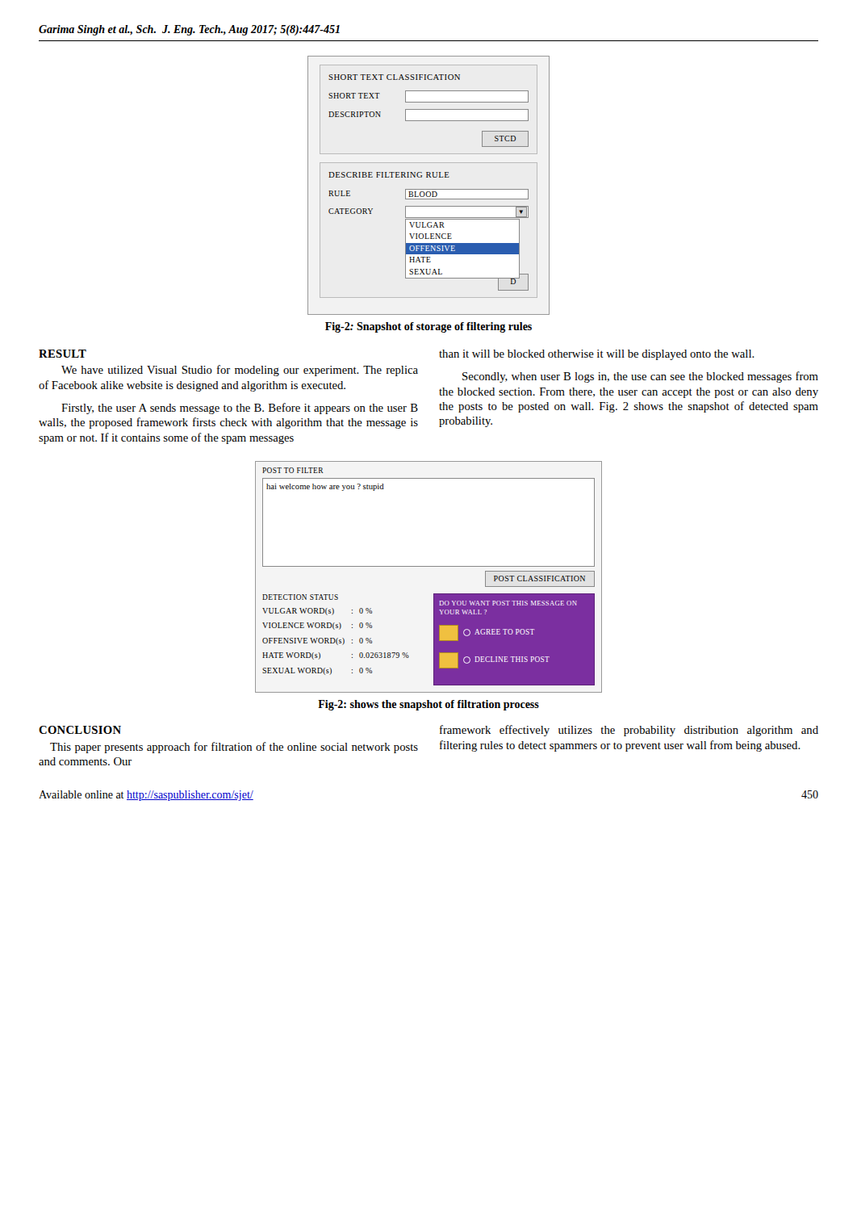Garima Singh et al., Sch. J. Eng. Tech., Aug 2017; 5(8):447-451
SHORT TEXT CLASSIFICATION
SHORT TEXT
DESCRIPTON
STCD
DESCRIBE FILTERING RULE
RULE
BLOOD
CATEGORY
▼
VULGAR
VIOLENCE
OFFENSIVE
HATE
SEXUAL
D
Fig-2: Snapshot of storage of filtering rules
RESULT
We have utilized Visual Studio for modeling our experiment. The replica of Facebook alike website is designed and algorithm is executed.
Firstly, the user A sends message to the B. Before it appears on the user B walls, the proposed framework firsts check with algorithm that the message is spam or not. If it contains some of the spam messages
than it will be blocked otherwise it will be displayed onto the wall.
Secondly, when user B logs in, the use can see the blocked messages from the blocked section. From there, the user can accept the post or can also deny the posts to be posted on wall. Fig. 2 shows the snapshot of detected spam probability.
POST TO FILTER
hai welcome how are you ? stupid
POST CLASSIFICATION
DETECTION STATUS
VULGAR WORD(s)
:
0 %
VIOLENCE WORD(s)
:
0 %
OFFENSIVE WORD(s)
:
0 %
HATE WORD(s)
:
0.02631879 %
SEXUAL WORD(s)
:
0 %
DO YOU WANT POST THIS MESSAGE ON YOUR WALL ?
AGREE TO POST
DECLINE THIS POST
Fig-2: shows the snapshot of filtration process
CONCLUSION
This paper presents approach for filtration of the online social network posts and comments. Our
framework effectively utilizes the probability distribution algorithm and filtering rules to detect spammers or to prevent user wall from being abused.
Available online at http://saspublisher.com/sjet/
450